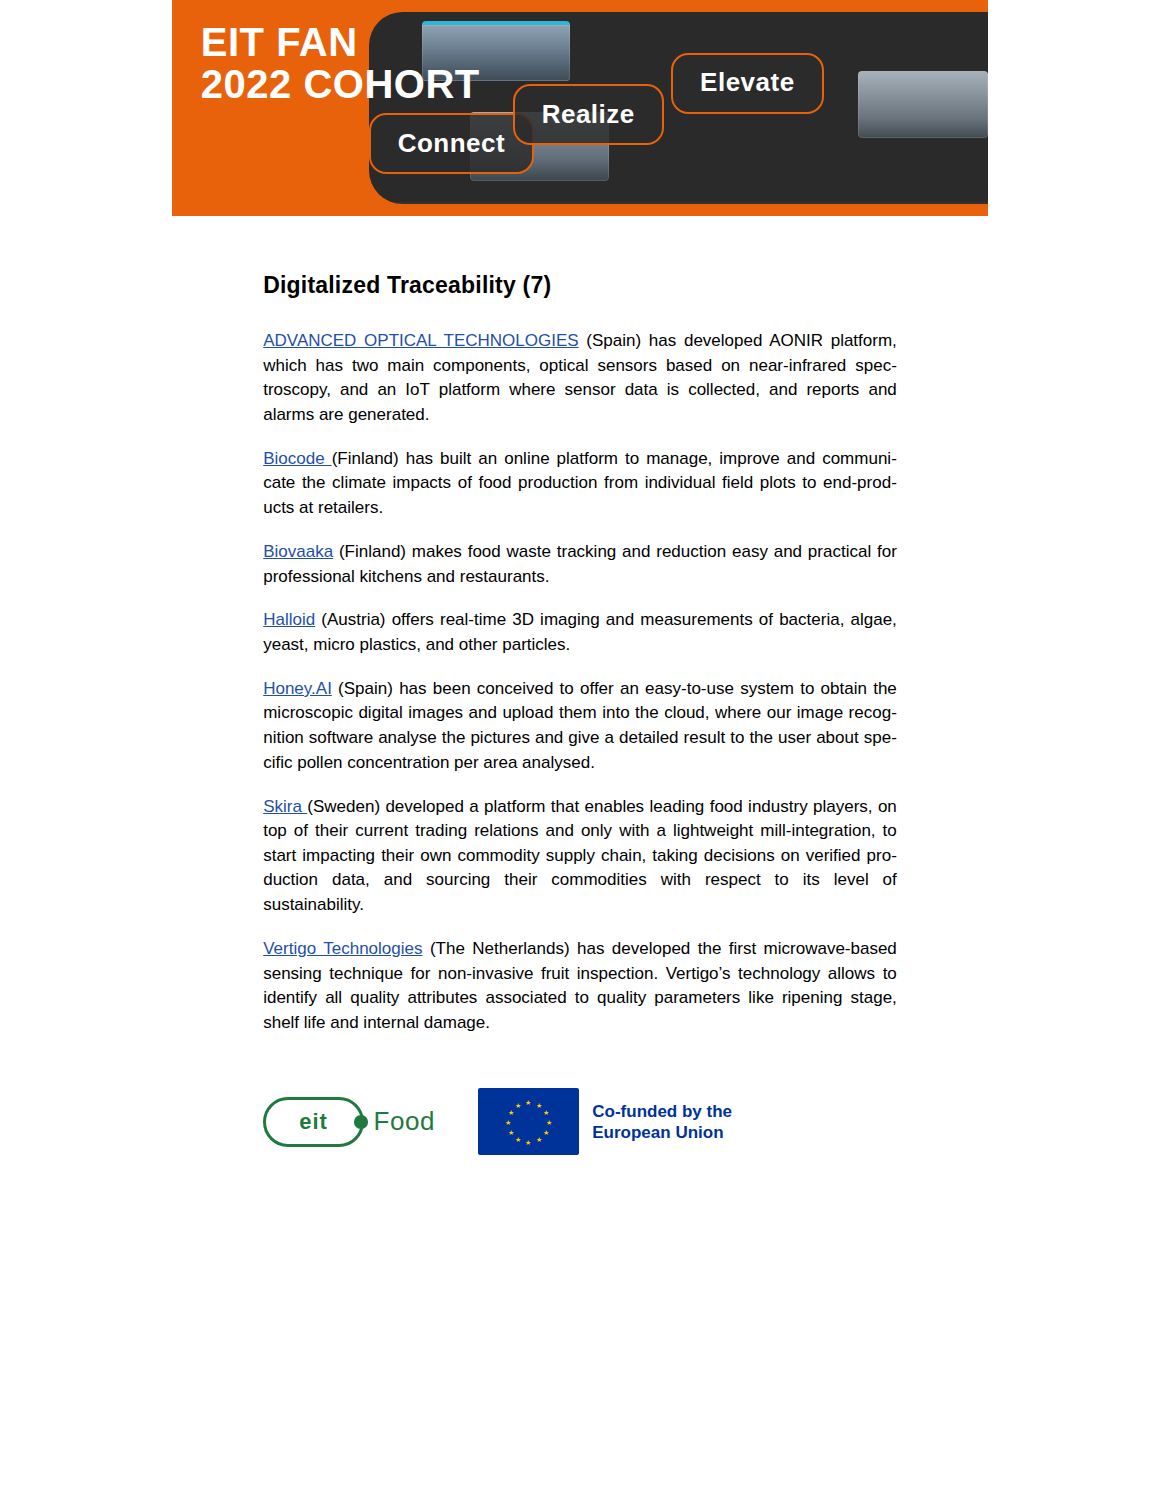EIT FAN
2022 Cohort
Connect
Realize
Elevate
Digitalized Traceability (7)
Advanced Optical Technologies (Spain) has developed AONIR platform, which has two main components, optical sensors based on near-infrared spectroscopy, and an IoT platform where sensor data is collected, and reports and alarms are generated.
Biocode (Finland) has built an online platform to manage, improve and communicate the climate impacts of food production from individual field plots to end-products at retailers.
Biovaaka (Finland) makes food waste tracking and reduction easy and practical for professional kitchens and restaurants.
Halloid (Austria) offers real-time 3D imaging and measurements of bacteria, algae, yeast, micro plastics, and other particles.
Honey.AI (Spain) has been conceived to offer an easy-to-use system to obtain the microscopic digital images and upload them into the cloud, where our image recognition software analyse the pictures and give a detailed result to the user about specific pollen concentration per area analysed.
Skira (Sweden) developed a platform that enables leading food industry players, on top of their current trading relations and only with a lightweight mill-integration, to start impacting their own commodity supply chain, taking decisions on verified production data, and sourcing their commodities with respect to its level of sustainability.
Vertigo Technologies (The Netherlands) has developed the first microwave-based sensing technique for non-invasive fruit inspection. Vertigo’s technology allows to identify all quality attributes associated to quality parameters like ripening stage, shelf life and internal damage.
eit
Food
★ ★ ★ ★ ★ ★ ★ ★ ★ ★ ★ ★
Co-funded by the
European Union